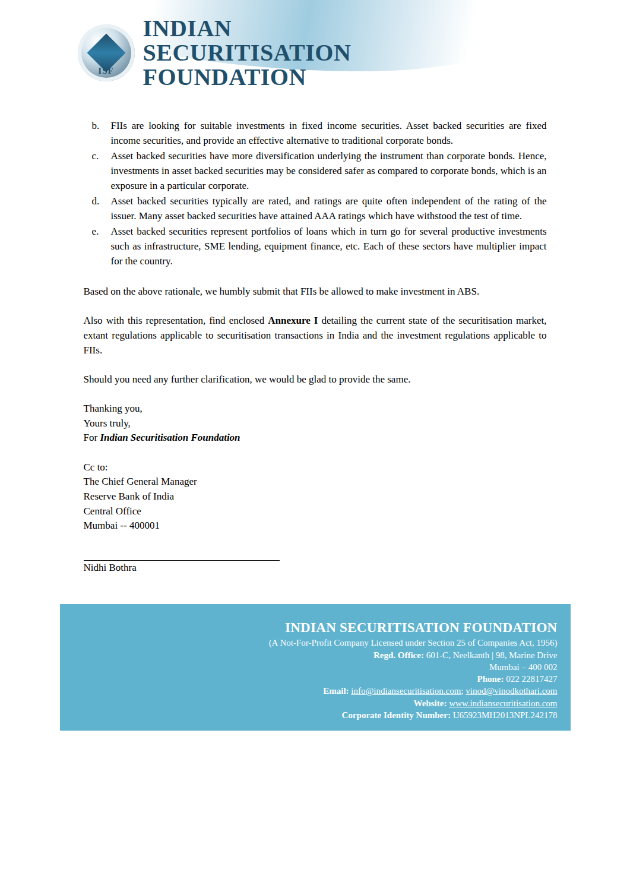ISF
INDIAN SECURITISATION FOUNDATION
b. FIIs are looking for suitable investments in fixed income securities. Asset backed securities are fixed income securities, and provide an effective alternative to traditional corporate bonds.
c. Asset backed securities have more diversification underlying the instrument than corporate bonds. Hence, investments in asset backed securities may be considered safer as compared to corporate bonds, which is an exposure in a particular corporate.
d. Asset backed securities typically are rated, and ratings are quite often independent of the rating of the issuer. Many asset backed securities have attained AAA ratings which have withstood the test of time.
e. Asset backed securities represent portfolios of loans which in turn go for several productive investments such as infrastructure, SME lending, equipment finance, etc. Each of these sectors have multiplier impact for the country.
Based on the above rationale, we humbly submit that FIIs be allowed to make investment in ABS.
Also with this representation, find enclosed Annexure I detailing the current state of the securitisation market, extant regulations applicable to securitisation transactions in India and the investment regulations applicable to FIIs.
Should you need any further clarification, we would be glad to provide the same.
Thanking you,
Yours truly,
For Indian Securitisation Foundation
Cc to:
The Chief General Manager
Reserve Bank of India
Central Office
Mumbai -- 400001
Nidhi Bothra
INDIAN SECURITISATION FOUNDATION
(A Not-For-Profit Company Licensed under Section 25 of Companies Act, 1956)
Regd. Office: 601-C, Neelkanth | 98, Marine Drive
Mumbai – 400 002
Phone: 022 22817427
Email: info@indiansecuritisation.com; vinod@vinodkothari.com
Website: www.indiansecuritisation.com
Corporate Identity Number: U65923MH2013NPL242178